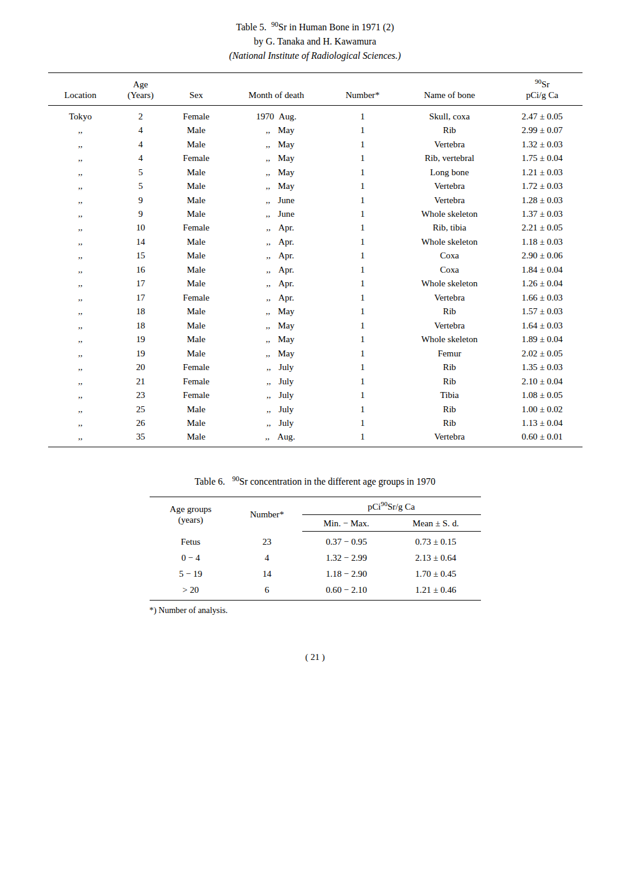Table 5. 90Sr in Human Bone in 1971 (2) by G. Tanaka and H. Kawamura (National Institute of Radiological Sciences.)
| Location | Age (Years) | Sex | Month of death | Number* | Name of bone | 90 Sr pCi/g Ca |
| --- | --- | --- | --- | --- | --- | --- |
| Tokyo | 2 | Female | 1970 Aug. | 1 | Skull, coxa | 2.47 ± 0.05 |
| ,, | 4 | Male | ,, May | 1 | Rib | 2.99 ± 0.07 |
| ,, | 4 | Male | ,, May | 1 | Vertebra | 1.32 ± 0.03 |
| ,, | 4 | Female | ,, May | 1 | Rib, vertebral | 1.75 ± 0.04 |
| ,, | 5 | Male | ,, May | 1 | Long bone | 1.21 ± 0.03 |
| ,, | 5 | Male | ,, May | 1 | Vertebra | 1.72 ± 0.03 |
| ,, | 9 | Male | ,, June | 1 | Vertebra | 1.28 ± 0.03 |
| ,, | 9 | Male | ,, June | 1 | Whole skeleton | 1.37 ± 0.03 |
| ,, | 10 | Female | ,, Apr. | 1 | Rib, tibia | 2.21 ± 0.05 |
| ,, | 14 | Male | ,, Apr. | 1 | Whole skeleton | 1.18 ± 0.03 |
| ,, | 15 | Male | ,, Apr. | 1 | Coxa | 2.90 ± 0.06 |
| ,, | 16 | Male | ,, Apr. | 1 | Coxa | 1.84 ± 0.04 |
| ,, | 17 | Male | ,, Apr. | 1 | Whole skeleton | 1.26 ± 0.04 |
| ,, | 17 | Female | ,, Apr. | 1 | Vertebra | 1.66 ± 0.03 |
| ,, | 18 | Male | ,, May | 1 | Rib | 1.57 ± 0.03 |
| ,, | 18 | Male | ,, May | 1 | Vertebra | 1.64 ± 0.03 |
| ,, | 19 | Male | ,, May | 1 | Whole skeleton | 1.89 ± 0.04 |
| ,, | 19 | Male | ,, May | 1 | Femur | 2.02 ± 0.05 |
| ,, | 20 | Female | ,, July | 1 | Rib | 1.35 ± 0.03 |
| ,, | 21 | Female | ,, July | 1 | Rib | 2.10 ± 0.04 |
| ,, | 23 | Female | ,, July | 1 | Tibia | 1.08 ± 0.05 |
| ,, | 25 | Male | ,, July | 1 | Rib | 1.00 ± 0.02 |
| ,, | 26 | Male | ,, July | 1 | Rib | 1.13 ± 0.04 |
| ,, | 35 | Male | ,, Aug. | 1 | Vertebra | 0.60 ± 0.01 |
Table 6. 90Sr concentration in the different age groups in 1970
| Age groups (years) | Number* | pCi 90 Sr/g Ca |
| --- | --- | --- |
| Min. − Max. | Mean ± S. d. |
| Fetus | 23 | 0.37 − 0.95 | 0.73 ± 0.15 |
| 0 − 4 | 4 | 1.32 − 2.99 | 2.13 ± 0.64 |
| 5 − 19 | 14 | 1.18 − 2.90 | 1.70 ± 0.45 |
| > 20 | 6 | 0.60 − 2.10 | 1.21 ± 0.46 |
*) Number of analysis.
( 21 )